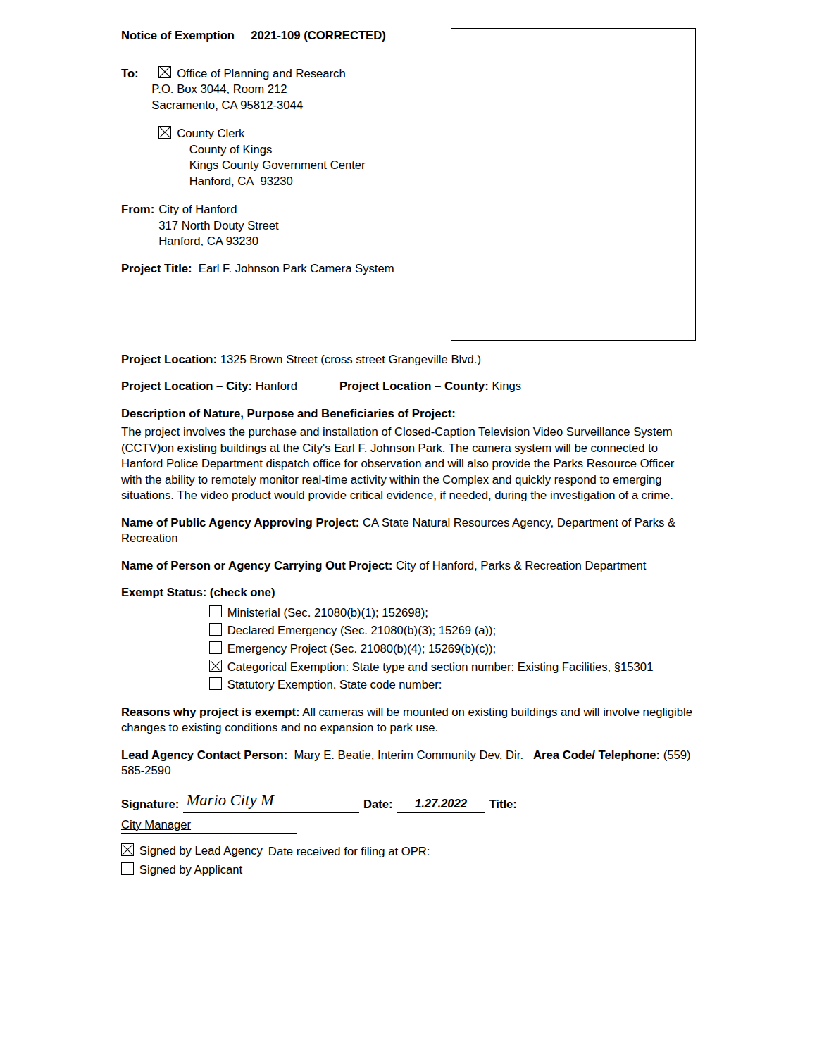Notice of Exemption 2021-109 (CORRECTED)
To: Office of Planning and Research
P.O. Box 3044, Room 212
Sacramento, CA 95812-3044
County Clerk
County of Kings
Kings County Government Center
Hanford, CA 93230
From: City of Hanford
317 North Douty Street
Hanford, CA 93230
Project Title: Earl F. Johnson Park Camera System
Project Location: 1325 Brown Street (cross street Grangeville Blvd.)
Project Location – City: Hanford
Project Location – County: Kings
Description of Nature, Purpose and Beneficiaries of Project:
The project involves the purchase and installation of Closed-Caption Television Video Surveillance System (CCTV)on existing buildings at the City's Earl F. Johnson Park. The camera system will be connected to Hanford Police Department dispatch office for observation and will also provide the Parks Resource Officer with the ability to remotely monitor real-time activity within the Complex and quickly respond to emerging situations. The video product would provide critical evidence, if needed, during the investigation of a crime.
Name of Public Agency Approving Project: CA State Natural Resources Agency, Department of Parks & Recreation
Name of Person or Agency Carrying Out Project: City of Hanford, Parks & Recreation Department
Exempt Status: (check one)
Ministerial (Sec. 21080(b)(1); 152698);
Declared Emergency (Sec. 21080(b)(3); 15269 (a));
Emergency Project (Sec. 21080(b)(4); 15269(b)(c));
Categorical Exemption: State type and section number: Existing Facilities, §15301
Statutory Exemption. State code number:
Reasons why project is exempt: All cameras will be mounted on existing buildings and will involve negligible changes to existing conditions and no expansion to park use.
Lead Agency Contact Person: Mary E. Beatie, Interim Community Dev. Dir. Area Code/ Telephone: (559) 585-2590
Signature: Mario City M Date: 1.27.2022 Title: City Manager
Signed by Lead Agency Date received for filing at OPR:
Signed by Applicant